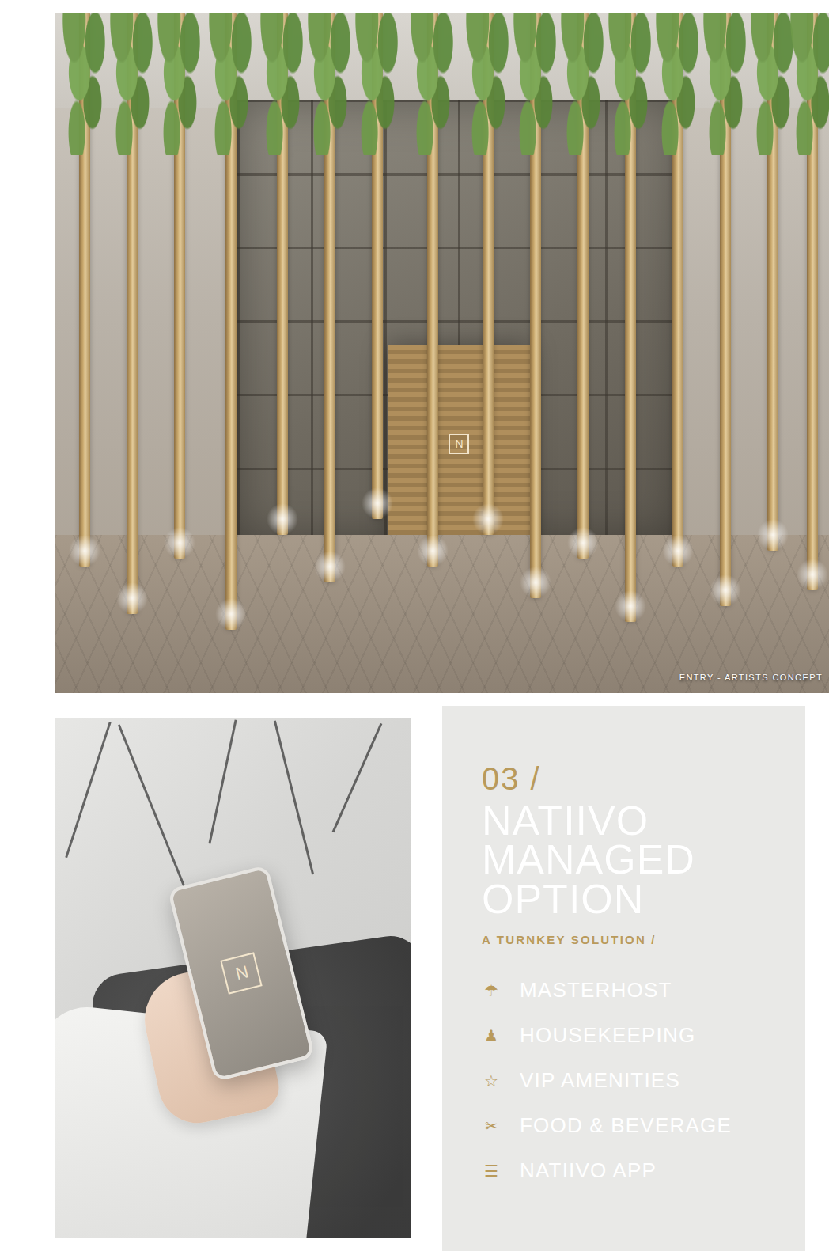N
ENTRY - ARTISTS CONCEPT
N
03 /
Natiivo
Managed
Option
A Turnkey Solution /
☂Masterhost
♟Housekeeping
☆VIP Amenities
✂Food & Beverage
☰Natiivo App